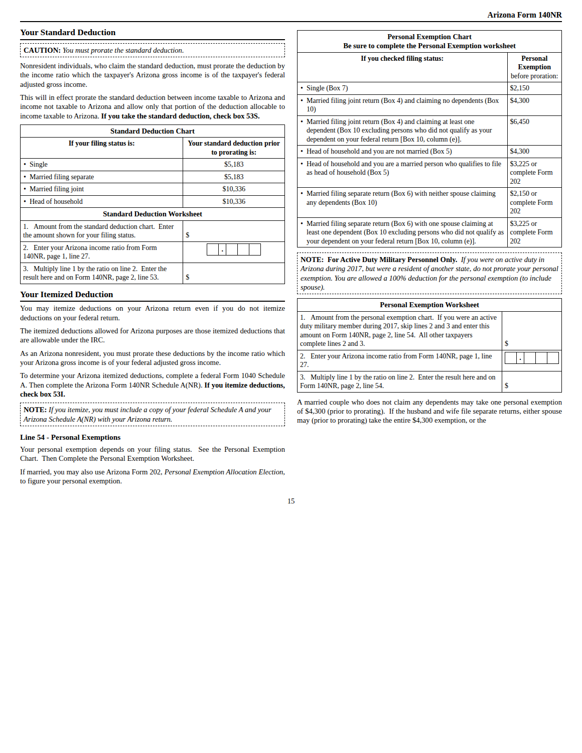Arizona Form 140NR
Your Standard Deduction
CAUTION: You must prorate the standard deduction.
Nonresident individuals, who claim the standard deduction, must prorate the deduction by the income ratio which the taxpayer's Arizona gross income is of the taxpayer's federal adjusted gross income.
This will in effect prorate the standard deduction between income taxable to Arizona and income not taxable to Arizona and allow only that portion of the deduction allocable to income taxable to Arizona. If you take the standard deduction, check box 53S.
| Standard Deduction Chart |
| If your filing status is: | Your standard deduction prior to prorating is: |
| Single | $5,183 |
| Married filing separate | $5,183 |
| Married filing joint | $10,336 |
| Head of household | $10,336 |
| Standard Deduction Worksheet |
| 1. Amount from the standard deduction chart. Enter the amount shown for your filing status. | $ |
| 2. Enter your Arizona income ratio from Form 140NR, page 1, line 27. | . |
| 3. Multiply line 1 by the ratio on line 2. Enter the result here and on Form 140NR, page 2, line 53. | $ |
Your Itemized Deduction
You may itemize deductions on your Arizona return even if you do not itemize deductions on your federal return.
The itemized deductions allowed for Arizona purposes are those itemized deductions that are allowable under the IRC.
As an Arizona nonresident, you must prorate these deductions by the income ratio which your Arizona gross income is of your federal adjusted gross income.
To determine your Arizona itemized deductions, complete a federal Form 1040 Schedule A. Then complete the Arizona Form 140NR Schedule A(NR). If you itemize deductions, check box 53I.
NOTE: If you itemize, you must include a copy of your federal Schedule A and your Arizona Schedule A(NR) with your Arizona return.
Line 54 - Personal Exemptions
Your personal exemption depends on your filing status. See the Personal Exemption Chart. Then Complete the Personal Exemption Worksheet.
If married, you may also use Arizona Form 202, Personal Exemption Allocation Election, to figure your personal exemption.
| Personal Exemption Chart Be sure to complete the Personal Exemption worksheet |
| If you checked filing status: | Personal Exemption before proration: |
| Single (Box 7) | $2,150 |
| Married filing joint return (Box 4) and claiming no dependents (Box 10) | $4,300 |
| Married filing joint return (Box 4) and claiming at least one dependent (Box 10 excluding persons who did not qualify as your dependent on your federal return [Box 10, column (e)]. | $6,450 |
| Head of household and you are not married (Box 5) | $4,300 |
| Head of household and you are a married person who qualifies to file as head of household (Box 5) | $3,225 or complete Form 202 |
| Married filing separate return (Box 6) with neither spouse claiming any dependents (Box 10) | $2,150 or complete Form 202 |
| Married filing separate return (Box 6) with one spouse claiming at least one dependent (Box 10 excluding persons who did not qualify as your dependent on your federal return [Box 10, column (e)]. | $3,225 or complete Form 202 |
NOTE: For Active Duty Military Personnel Only. If you were on active duty in Arizona during 2017, but were a resident of another state, do not prorate your personal exemption. You are allowed a 100% deduction for the personal exemption (to include spouse).
| Personal Exemption Worksheet |
| 1. Amount from the personal exemption chart. If you were an active duty military member during 2017, skip lines 2 and 3 and enter this amount on Form 140NR, page 2, line 54. All other taxpayers complete lines 2 and 3. | $ |
| 2. Enter your Arizona income ratio from Form 140NR, page 1, line 27. | . |
| 3. Multiply line 1 by the ratio on line 2. Enter the result here and on Form 140NR, page 2, line 54. | $ |
A married couple who does not claim any dependents may take one personal exemption of $4,300 (prior to prorating). If the husband and wife file separate returns, either spouse may (prior to prorating) take the entire $4,300 exemption, or the
15